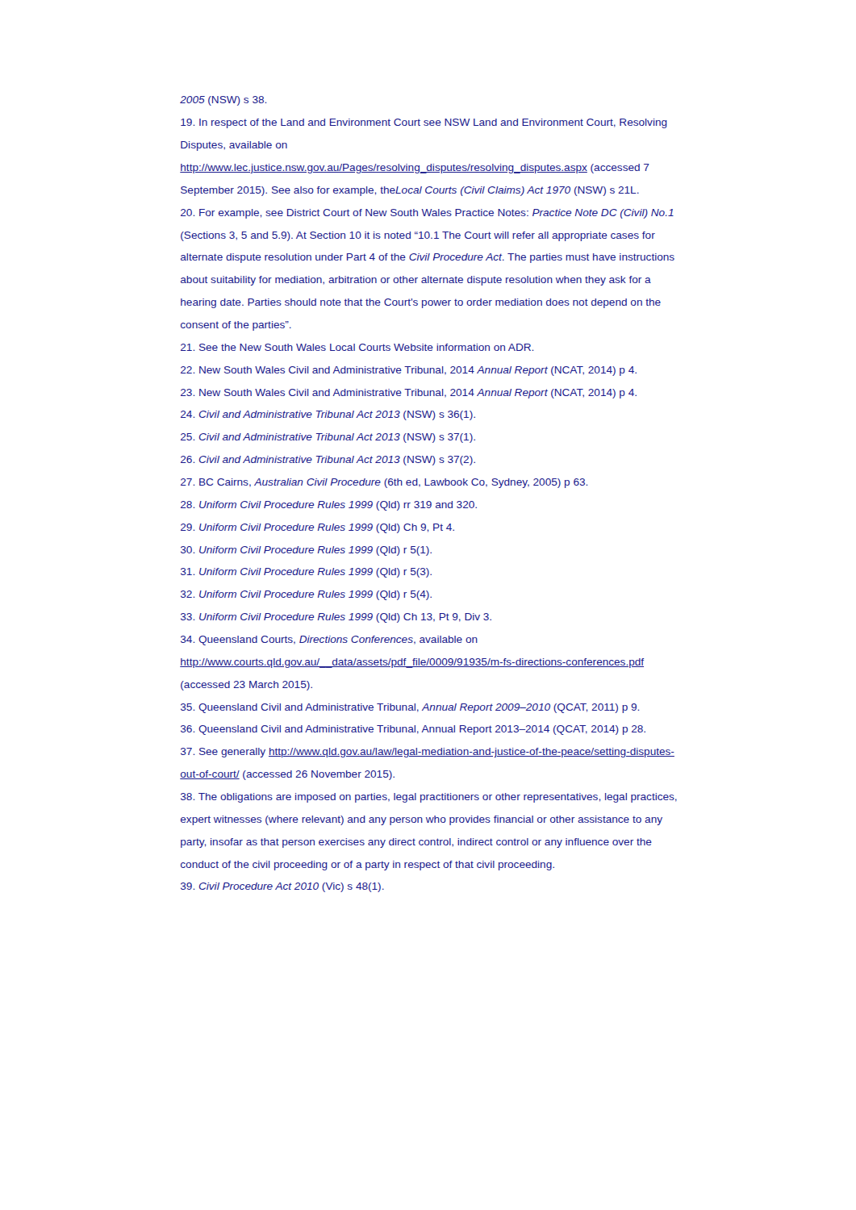2005 (NSW) s 38.
19. In respect of the Land and Environment Court see NSW Land and Environment Court, Resolving Disputes, available on http://www.lec.justice.nsw.gov.au/Pages/resolving_disputes/resolving_disputes.aspx (accessed 7 September 2015). See also for example, theLocal Courts (Civil Claims) Act 1970 (NSW) s 21L.
20. For example, see District Court of New South Wales Practice Notes: Practice Note DC (Civil) No.1 (Sections 3, 5 and 5.9). At Section 10 it is noted “10.1 The Court will refer all appropriate cases for alternate dispute resolution under Part 4 of the Civil Procedure Act. The parties must have instructions about suitability for mediation, arbitration or other alternate dispute resolution when they ask for a hearing date. Parties should note that the Court's power to order mediation does not depend on the consent of the parties”.
21. See the New South Wales Local Courts Website information on ADR.
22. New South Wales Civil and Administrative Tribunal, 2014 Annual Report (NCAT, 2014) p 4.
23. New South Wales Civil and Administrative Tribunal, 2014 Annual Report (NCAT, 2014) p 4.
24. Civil and Administrative Tribunal Act 2013 (NSW) s 36(1).
25. Civil and Administrative Tribunal Act 2013 (NSW) s 37(1).
26. Civil and Administrative Tribunal Act 2013 (NSW) s 37(2).
27. BC Cairns, Australian Civil Procedure (6th ed, Lawbook Co, Sydney, 2005) p 63.
28. Uniform Civil Procedure Rules 1999 (Qld) rr 319 and 320.
29. Uniform Civil Procedure Rules 1999 (Qld) Ch 9, Pt 4.
30. Uniform Civil Procedure Rules 1999 (Qld) r 5(1).
31. Uniform Civil Procedure Rules 1999 (Qld) r 5(3).
32. Uniform Civil Procedure Rules 1999 (Qld) r 5(4).
33. Uniform Civil Procedure Rules 1999 (Qld) Ch 13, Pt 9, Div 3.
34. Queensland Courts, Directions Conferences, available on http://www.courts.qld.gov.au/__data/assets/pdf_file/0009/91935/m-fs-directions-conferences.pdf (accessed 23 March 2015).
35. Queensland Civil and Administrative Tribunal, Annual Report 2009–2010 (QCAT, 2011) p 9.
36. Queensland Civil and Administrative Tribunal, Annual Report 2013–2014 (QCAT, 2014) p 28.
37. See generally http://www.qld.gov.au/law/legal-mediation-and-justice-of-the-peace/setting-disputes-out-of-court/ (accessed 26 November 2015).
38. The obligations are imposed on parties, legal practitioners or other representatives, legal practices, expert witnesses (where relevant) and any person who provides financial or other assistance to any party, insofar as that person exercises any direct control, indirect control or any influence over the conduct of the civil proceeding or of a party in respect of that civil proceeding.
39. Civil Procedure Act 2010 (Vic) s 48(1).